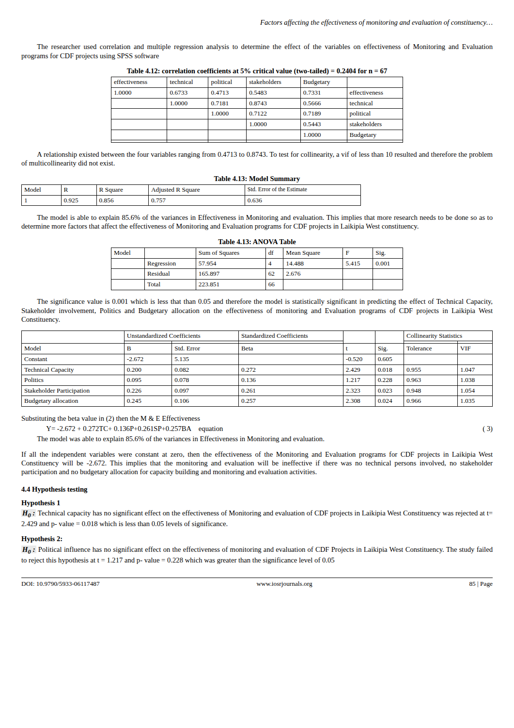Factors affecting the effectiveness of monitoring and evaluation of constituency…
The researcher used correlation and multiple regression analysis to determine the effect of the variables on effectiveness of Monitoring and Evaluation programs for CDF projects using SPSS software
Table 4.12: correlation coefficients at 5% critical value (two-tailed) = 0.2404 for n = 67
| effectiveness | technical | political | stakeholders | Budgetary | |
| 1.0000 | 0.6733 | 0.4713 | 0.5483 | 0.7331 | effectiveness |
| | 1.0000 | 0.7181 | 0.8743 | 0.5666 | technical |
| | | 1.0000 | 0.7122 | 0.7189 | political |
| | | | 1.0000 | 0.5443 | stakeholders |
| | | | | 1.0000 | Budgetary |
A relationship existed between the four variables ranging from 0.4713 to 0.8743. To test for collinearity, a vif of less than 10 resulted and therefore the problem of multicollinearity did not exist.
Table 4.13: Model Summary
| Model | R | R Square | Adjusted R Square | Std. Error of the Estimate |
| 1 | 0.925 | 0.856 | 0.757 | 0.636 |
The model is able to explain 85.6% of the variances in Effectiveness in Monitoring and evaluation. This implies that more research needs to be done so as to determine more factors that affect the effectiveness of Monitoring and Evaluation programs for CDF projects in Laikipia West constituency.
Table 4.13: ANOVA Table
| Model | | Sum of Squares | df | Mean Square | F | Sig. |
| | Regression | 57.954 | 4 | 14.488 | 5.415 | 0.001 |
| | Residual | 165.897 | 62 | 2.676 | | |
| | Total | 223.851 | 66 | | | |
The significance value is 0.001 which is less that than 0.05 and therefore the model is statistically significant in predicting the effect of Technical Capacity, Stakeholder involvement, Politics and Budgetary allocation on the effectiveness of monitoring and Evaluation programs of CDF projects in Laikipia West Constituency.
| | Unstandardized Coefficients | Standardized Coefficients | | | Collinearity Statistics |
| Model | B | Std. Error | Beta | t | Sig. | Tolerance | VIF |
| Constant | -2.672 | 5.135 | | -0.520 | 0.605 | | |
| Technical Capacity | 0.200 | 0.082 | 0.272 | 2.429 | 0.018 | 0.955 | 1.047 |
| Politics | 0.095 | 0.078 | 0.136 | 1.217 | 0.228 | 0.963 | 1.038 |
| Stakeholder Participation | 0.226 | 0.097 | 0.261 | 2.323 | 0.023 | 0.948 | 1.054 |
| Budgetary allocation | 0.245 | 0.106 | 0.257 | 2.308 | 0.024 | 0.966 | 1.035 |
Substituting the beta value in (2) then the M & E Effectiveness
Y= -2.672 + 0.272TC+ 0.136P+0.261SP+0.257BA equation ( 3)
The model was able to explain 85.6% of the variances in Effectiveness in Monitoring and evaluation.
If all the independent variables were constant at zero, then the effectiveness of the Monitoring and Evaluation programs for CDF projects in Laikipia West Constituency will be -2.672. This implies that the monitoring and evaluation will be ineffective if there was no technical persons involved, no stakeholder participation and no budgetary allocation for capacity building and monitoring and evaluation activities.
4.4 Hypothesis testing
Hypothesis 1
H0 : Technical capacity has no significant effect on the effectiveness of Monitoring and evaluation of CDF projects in Laikipia West Constituency was rejected at t= 2.429 and p- value = 0.018 which is less than 0.05 levels of significance.
Hypothesis 2:
H0 : Political influence has no significant effect on the effectiveness of monitoring and evaluation of CDF Projects in Laikipia West Constituency. The study failed to reject this hypothesis at t = 1.217 and p- value = 0.228 which was greater than the significance level of 0.05
DOI: 10.9790/5933-06117487 www.iosrjournals.org 85 | Page